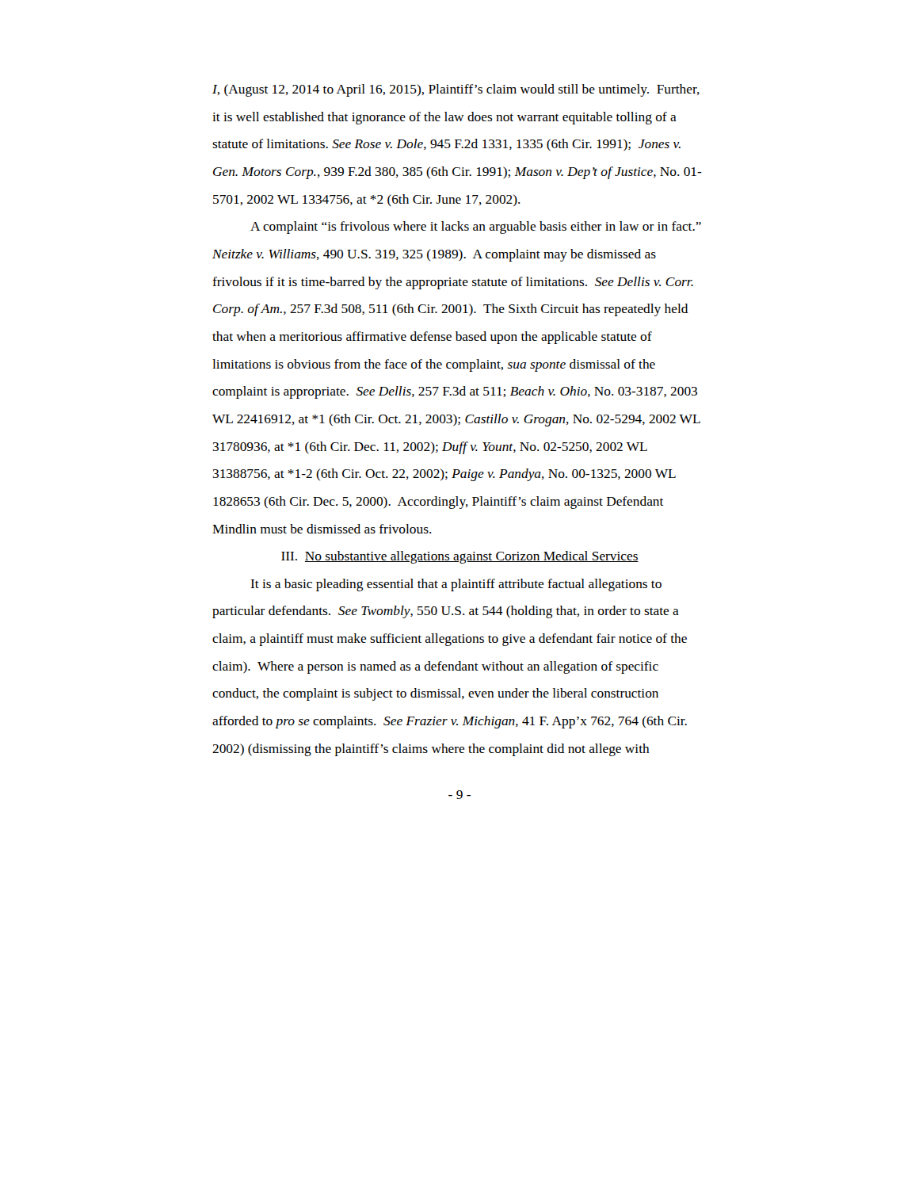I, (August 12, 2014 to April 16, 2015), Plaintiff’s claim would still be untimely. Further, it is well established that ignorance of the law does not warrant equitable tolling of a statute of limitations. See Rose v. Dole, 945 F.2d 1331, 1335 (6th Cir. 1991); Jones v. Gen. Motors Corp., 939 F.2d 380, 385 (6th Cir. 1991); Mason v. Dep’t of Justice, No. 01-5701, 2002 WL 1334756, at *2 (6th Cir. June 17, 2002).
A complaint “is frivolous where it lacks an arguable basis either in law or in fact.” Neitzke v. Williams, 490 U.S. 319, 325 (1989). A complaint may be dismissed as frivolous if it is time-barred by the appropriate statute of limitations. See Dellis v. Corr. Corp. of Am., 257 F.3d 508, 511 (6th Cir. 2001). The Sixth Circuit has repeatedly held that when a meritorious affirmative defense based upon the applicable statute of limitations is obvious from the face of the complaint, sua sponte dismissal of the complaint is appropriate. See Dellis, 257 F.3d at 511; Beach v. Ohio, No. 03-3187, 2003 WL 22416912, at *1 (6th Cir. Oct. 21, 2003); Castillo v. Grogan, No. 02-5294, 2002 WL 31780936, at *1 (6th Cir. Dec. 11, 2002); Duff v. Yount, No. 02-5250, 2002 WL 31388756, at *1-2 (6th Cir. Oct. 22, 2002); Paige v. Pandya, No. 00-1325, 2000 WL 1828653 (6th Cir. Dec. 5, 2000). Accordingly, Plaintiff’s claim against Defendant Mindlin must be dismissed as frivolous.
III. No substantive allegations against Corizon Medical Services
It is a basic pleading essential that a plaintiff attribute factual allegations to particular defendants. See Twombly, 550 U.S. at 544 (holding that, in order to state a claim, a plaintiff must make sufficient allegations to give a defendant fair notice of the claim). Where a person is named as a defendant without an allegation of specific conduct, the complaint is subject to dismissal, even under the liberal construction afforded to pro se complaints. See Frazier v. Michigan, 41 F. App’x 762, 764 (6th Cir. 2002) (dismissing the plaintiff’s claims where the complaint did not allege with
- 9 -